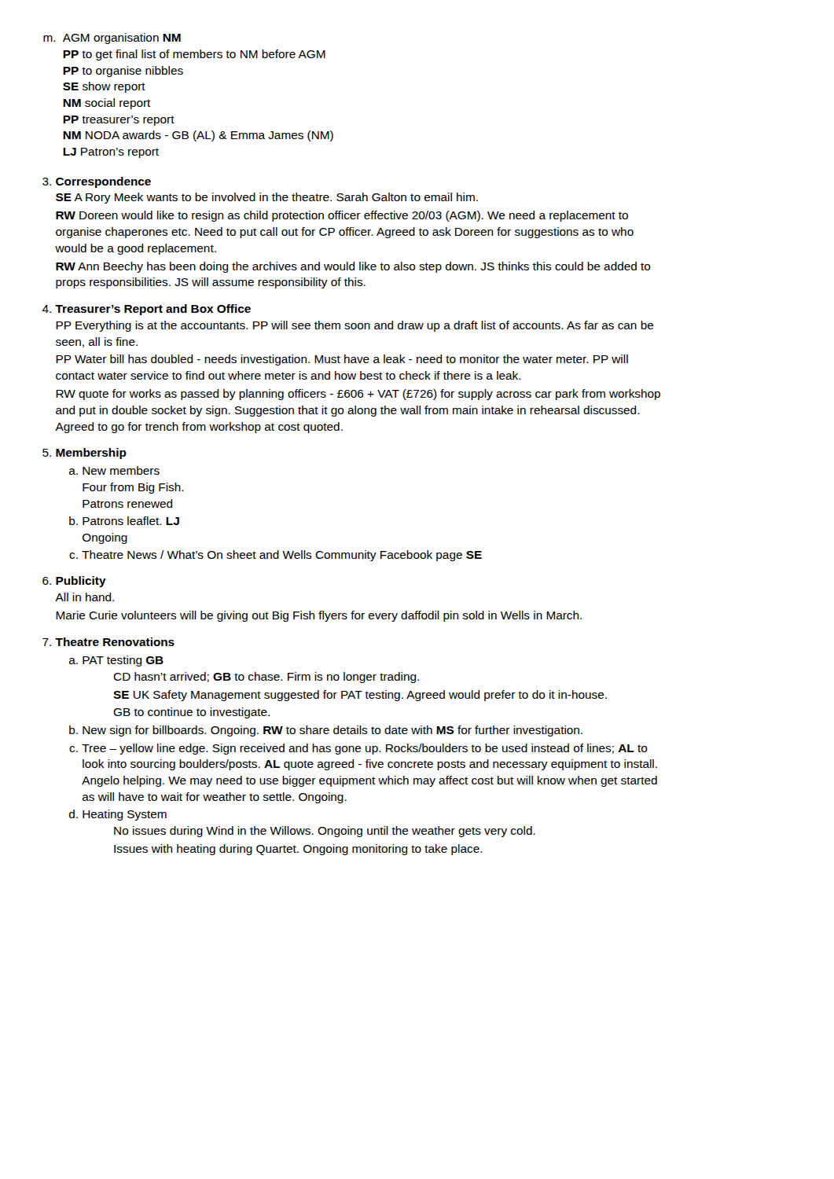AGM organisation NM
PP to get final list of members to NM before AGM
PP to organise nibbles
SE show report
NM social report
PP treasurer’s report
NM NODA awards - GB (AL) & Emma James (NM)
LJ Patron’s report
Correspondence
SE A Rory Meek wants to be involved in the theatre. Sarah Galton to email him.
RW Doreen would like to resign as child protection officer effective 20/03 (AGM). We need a replacement to organise chaperones etc. Need to put call out for CP officer. Agreed to ask Doreen for suggestions as to who would be a good replacement.
RW Ann Beechy has been doing the archives and would like to also step down. JS thinks this could be added to props responsibilities. JS will assume responsibility of this.
Treasurer’s Report and Box Office
PP Everything is at the accountants. PP will see them soon and draw up a draft list of accounts. As far as can be seen, all is fine.
PP Water bill has doubled - needs investigation. Must have a leak - need to monitor the water meter. PP will contact water service to find out where meter is and how best to check if there is a leak.
RW quote for works as passed by planning officers - £606 + VAT (£726) for supply across car park from workshop and put in double socket by sign. Suggestion that it go along the wall from main intake in rehearsal discussed. Agreed to go for trench from workshop at cost quoted.
Membership
New members
Four from Big Fish.
Patrons renewed
Patrons leaflet. LJ
Ongoing
Theatre News / What’s On sheet and Wells Community Facebook page SE
Publicity
All in hand.
Marie Curie volunteers will be giving out Big Fish flyers for every daffodil pin sold in Wells in March.
Theatre Renovations
PAT testing GB
CD hasn’t arrived; GB to chase. Firm is no longer trading.
SE UK Safety Management suggested for PAT testing. Agreed would prefer to do it in-house.
GB to continue to investigate.
New sign for billboards. Ongoing. RW to share details to date with MS for further investigation.
Tree – yellow line edge. Sign received and has gone up. Rocks/boulders to be used instead of lines; AL to look into sourcing boulders/posts. AL quote agreed - five concrete posts and necessary equipment to install. Angelo helping. We may need to use bigger equipment which may affect cost but will know when get started as will have to wait for weather to settle. Ongoing.
Heating System
No issues during Wind in the Willows. Ongoing until the weather gets very cold.
Issues with heating during Quartet. Ongoing monitoring to take place.